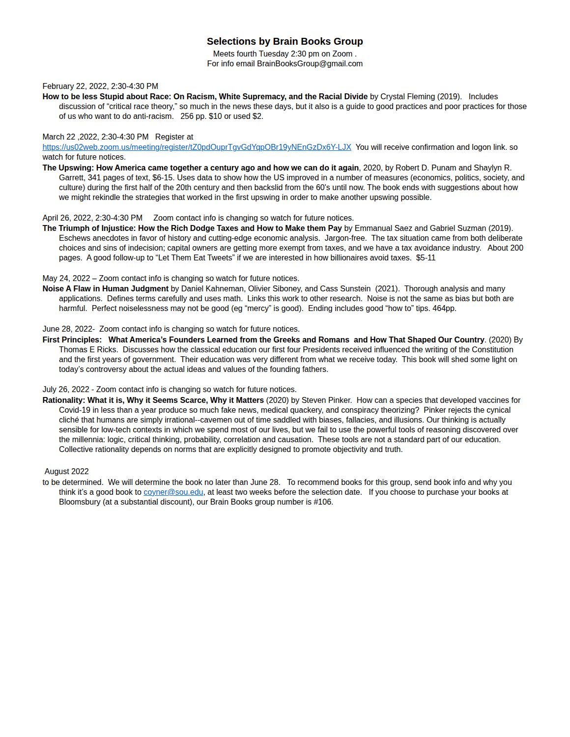Selections by Brain Books Group
Meets fourth Tuesday 2:30 pm on Zoom .
For info email BrainBooksGroup@gmail.com
February 22, 2022, 2:30-4:30 PM
How to be less Stupid about Race: On Racism, White Supremacy, and the Racial Divide by Crystal Fleming (2019). Includes discussion of “critical race theory,” so much in the news these days, but it also is a guide to good practices and poor practices for those of us who want to do anti-racism. 256 pp. $10 or used $2.
March 22 ,2022, 2:30-4:30 PM Register at
https://us02web.zoom.us/meeting/register/tZ0pdOuprTgvGdYqpOBr19yNEnGzDx6Y-LJX You will receive confirmation and logon link. so watch for future notices.
The Upswing: How America came together a century ago and how we can do it again, 2020, by Robert D. Punam and Shaylyn R. Garrett, 341 pages of text, $6-15. Uses data to show how the US improved in a number of measures (economics, politics, society, and culture) during the first half of the 20th century and then backslid from the 60's until now. The book ends with suggestions about how we might rekindle the strategies that worked in the first upswing in order to make another upswing possible.
April 26, 2022, 2:30-4:30 PM Zoom contact info is changing so watch for future notices.
The Triumph of Injustice: How the Rich Dodge Taxes and How to Make them Pay by Emmanual Saez and Gabriel Suzman (2019). Eschews anecdotes in favor of history and cutting-edge economic analysis. Jargon-free. The tax situation came from both deliberate choices and sins of indecision; capital owners are getting more exempt from taxes, and we have a tax avoidance industry. About 200 pages. A good follow-up to “Let Them Eat Tweets” if we are interested in how billionaires avoid taxes. $5-11
May 24, 2022 – Zoom contact info is changing so watch for future notices.
Noise A Flaw in Human Judgment by Daniel Kahneman, Olivier Siboney, and Cass Sunstein (2021). Thorough analysis and many applications. Defines terms carefully and uses math. Links this work to other research. Noise is not the same as bias but both are harmful. Perfect noiselessness may not be good (eg “mercy” is good). Ending includes good “how to” tips. 464pp.
June 28, 2022- Zoom contact info is changing so watch for future notices.
First Principles: What America’s Founders Learned from the Greeks and Romans and How That Shaped Our Country. (2020) By Thomas E Ricks. Discusses how the classical education our first four Presidents received influenced the writing of the Constitution and the first years of government. Their education was very different from what we receive today. This book will shed some light on today’s controversy about the actual ideas and values of the founding fathers.
July 26, 2022 - Zoom contact info is changing so watch for future notices.
Rationality: What it is, Why it Seems Scarce, Why it Matters (2020) by Steven Pinker. How can a species that developed vaccines for Covid-19 in less than a year produce so much fake news, medical quackery, and conspiracy theorizing? Pinker rejects the cynical cliché that humans are simply irrational--cavemen out of time saddled with biases, fallacies, and illusions. Our thinking is actually sensible for low-tech contexts in which we spend most of our lives, but we fail to use the powerful tools of reasoning discovered over the millennia: logic, critical thinking, probability, correlation and causation. These tools are not a standard part of our education. Collective rationality depends on norms that are explicitly designed to promote objectivity and truth.
August 2022
to be determined. We will determine the book no later than June 28. To recommend books for this group, send book info and why you think it’s a good book to coyner@sou.edu, at least two weeks before the selection date. If you choose to purchase your books at Bloomsbury (at a substantial discount), our Brain Books group number is #106.